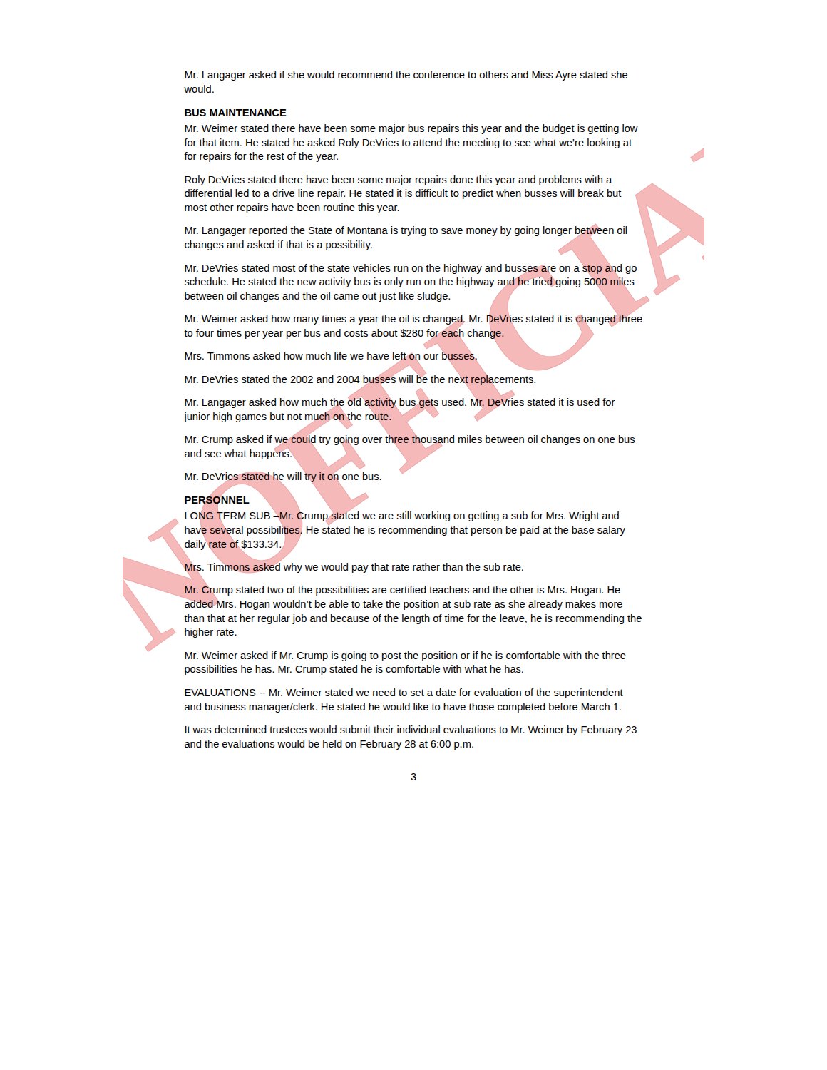UNOFFICIAL
Mr. Langager asked if she would recommend the conference to others and Miss Ayre stated she would.
Bus Maintenance
Mr. Weimer stated there have been some major bus repairs this year and the budget is getting low for that item. He stated he asked Roly DeVries to attend the meeting to see what we’re looking at for repairs for the rest of the year.
Roly DeVries stated there have been some major repairs done this year and problems with a differential led to a drive line repair. He stated it is difficult to predict when busses will break but most other repairs have been routine this year.
Mr. Langager reported the State of Montana is trying to save money by going longer between oil changes and asked if that is a possibility.
Mr. DeVries stated most of the state vehicles run on the highway and busses are on a stop and go schedule. He stated the new activity bus is only run on the highway and he tried going 5000 miles between oil changes and the oil came out just like sludge.
Mr. Weimer asked how many times a year the oil is changed. Mr. DeVries stated it is changed three to four times per year per bus and costs about $280 for each change.
Mrs. Timmons asked how much life we have left on our busses.
Mr. DeVries stated the 2002 and 2004 busses will be the next replacements.
Mr. Langager asked how much the old activity bus gets used. Mr. DeVries stated it is used for junior high games but not much on the route.
Mr. Crump asked if we could try going over three thousand miles between oil changes on one bus and see what happens.
Mr. DeVries stated he will try it on one bus.
Personnel
LONG TERM SUB –Mr. Crump stated we are still working on getting a sub for Mrs. Wright and have several possibilities. He stated he is recommending that person be paid at the base salary daily rate of $133.34.
Mrs. Timmons asked why we would pay that rate rather than the sub rate.
Mr. Crump stated two of the possibilities are certified teachers and the other is Mrs. Hogan. He added Mrs. Hogan wouldn’t be able to take the position at sub rate as she already makes more than that at her regular job and because of the length of time for the leave, he is recommending the higher rate.
Mr. Weimer asked if Mr. Crump is going to post the position or if he is comfortable with the three possibilities he has. Mr. Crump stated he is comfortable with what he has.
EVALUATIONS -- Mr. Weimer stated we need to set a date for evaluation of the superintendent and business manager/clerk. He stated he would like to have those completed before March 1.
It was determined trustees would submit their individual evaluations to Mr. Weimer by February 23 and the evaluations would be held on February 28 at 6:00 p.m.
3